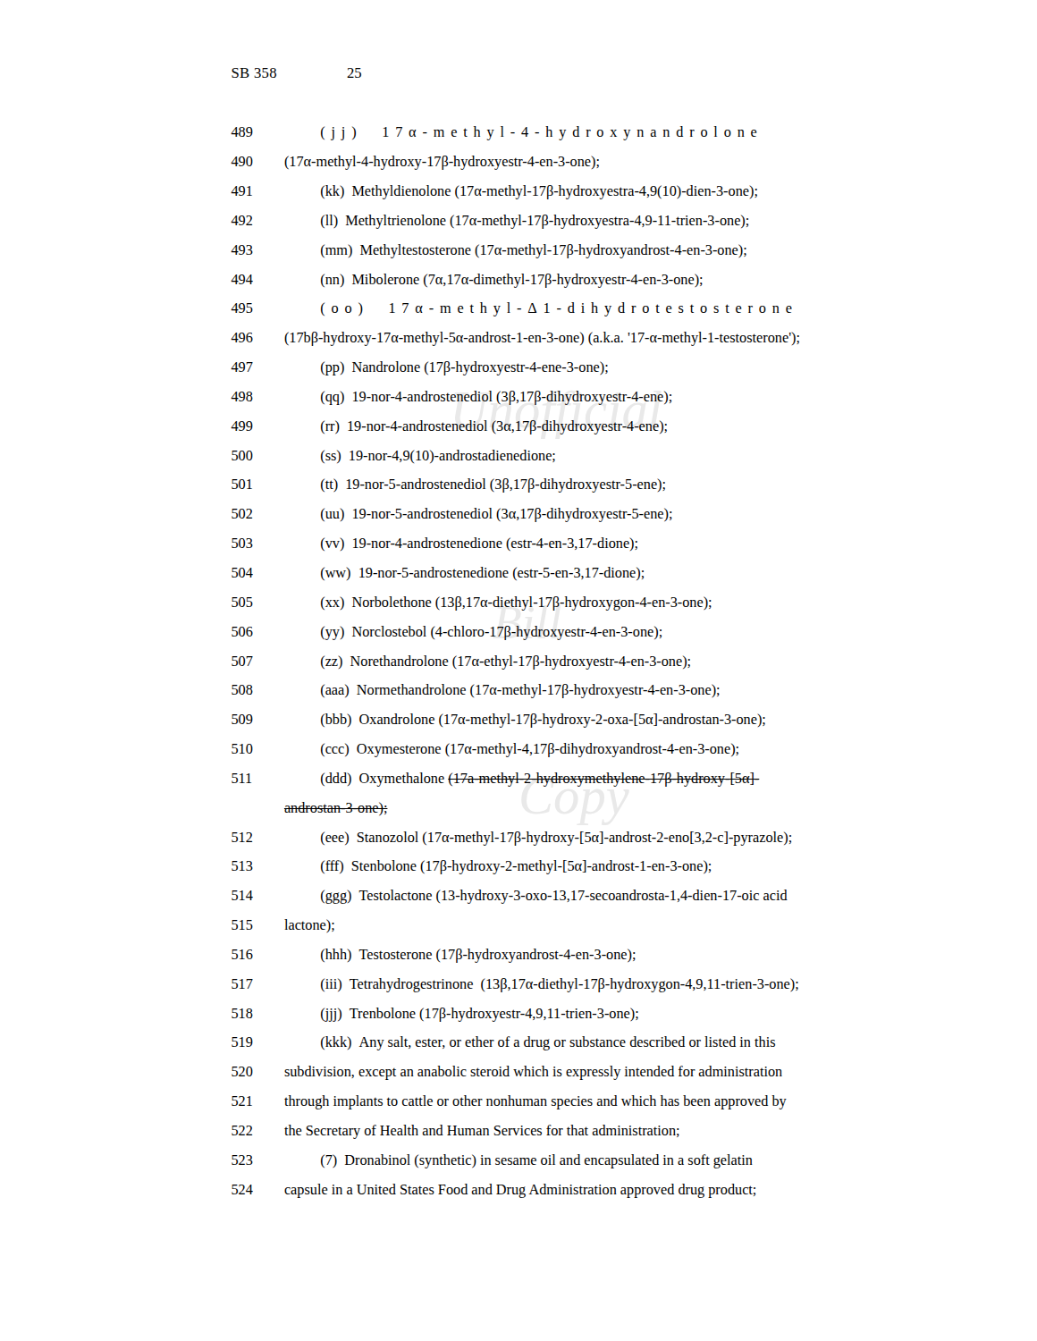SB 358 25
Unofficial
Bill
Copy
| 489 | (jj) 17α-methyl-4-hydroxynandrolone |
| 490 | (17α-methyl-4-hydroxy-17β-hydroxyestr-4-en-3-one); |
| 491 | (kk) Methyldienolone (17α-methyl-17β-hydroxyestra-4,9(10)-dien-3-one); |
| 492 | (ll) Methyltrienolone (17α-methyl-17β-hydroxyestra-4,9-11-trien-3-one); |
| 493 | (mm) Methyltestosterone (17α-methyl-17β-hydroxyandrost-4-en-3-one); |
| 494 | (nn) Mibolerone (7α,17α-dimethyl-17β-hydroxyestr-4-en-3-one); |
| 495 | (oo) 17α-methyl-Δ1-dihydrotestosterone |
| 496 | (17bβ-hydroxy-17α-methyl-5α-androst-1-en-3-one) (a.k.a. '17-α-methyl-1-testosterone'); |
| 497 | (pp) Nandrolone (17β-hydroxyestr-4-ene-3-one); |
| 498 | (qq) 19-nor-4-androstenediol (3β,17β-dihydroxyestr-4-ene); |
| 499 | (rr) 19-nor-4-androstenediol (3α,17β-dihydroxyestr-4-ene); |
| 500 | (ss) 19-nor-4,9(10)-androstadienedione; |
| 501 | (tt) 19-nor-5-androstenediol (3β,17β-dihydroxyestr-5-ene); |
| 502 | (uu) 19-nor-5-androstenediol (3α,17β-dihydroxyestr-5-ene); |
| 503 | (vv) 19-nor-4-androstenedione (estr-4-en-3,17-dione); |
| 504 | (ww) 19-nor-5-androstenedione (estr-5-en-3,17-dione); |
| 505 | (xx) Norbolethone (13β,17α-diethyl-17β-hydroxygon-4-en-3-one); |
| 506 | (yy) Norclostebol (4-chloro-17β-hydroxyestr-4-en-3-one); |
| 507 | (zz) Norethandrolone (17α-ethyl-17β-hydroxyestr-4-en-3-one); |
| 508 | (aaa) Normethandrolone (17α-methyl-17β-hydroxyestr-4-en-3-one); |
| 509 | (bbb) Oxandrolone (17α-methyl-17β-hydroxy-2-oxa-[5α]-androstan-3-one); |
| 510 | (ccc) Oxymesterone (17α-methyl-4,17β-dihydroxyandrost-4-en-3-one); |
| 511 | (ddd) Oxymethalone (17a-methyl-2-hydroxymethylene-17β-hydroxy-[5α]-androstan-3-one); |
| 512 | (eee) Stanozolol (17α-methyl-17β-hydroxy-[5α]-androst-2-eno[3,2-c]-pyrazole); |
| 513 | (fff) Stenbolone (17β-hydroxy-2-methyl-[5α]-androst-1-en-3-one); |
| 514 | (ggg) Testolactone (13-hydroxy-3-oxo-13,17-secoandrosta-1,4-dien-17-oic acid |
| 515 | lactone); |
| 516 | (hhh) Testosterone (17β-hydroxyandrost-4-en-3-one); |
| 517 | (iii) Tetrahydrogestrinone (13β,17α-diethyl-17β-hydroxygon-4,9,11-trien-3-one); |
| 518 | (jjj) Trenbolone (17β-hydroxyestr-4,9,11-trien-3-one); |
| 519 | (kkk) Any salt, ester, or ether of a drug or substance described or listed in this |
| 520 | subdivision, except an anabolic steroid which is expressly intended for administration |
| 521 | through implants to cattle or other nonhuman species and which has been approved by |
| 522 | the Secretary of Health and Human Services for that administration; |
| 523 | (7) Dronabinol (synthetic) in sesame oil and encapsulated in a soft gelatin |
| 524 | capsule in a United States Food and Drug Administration approved drug product; |